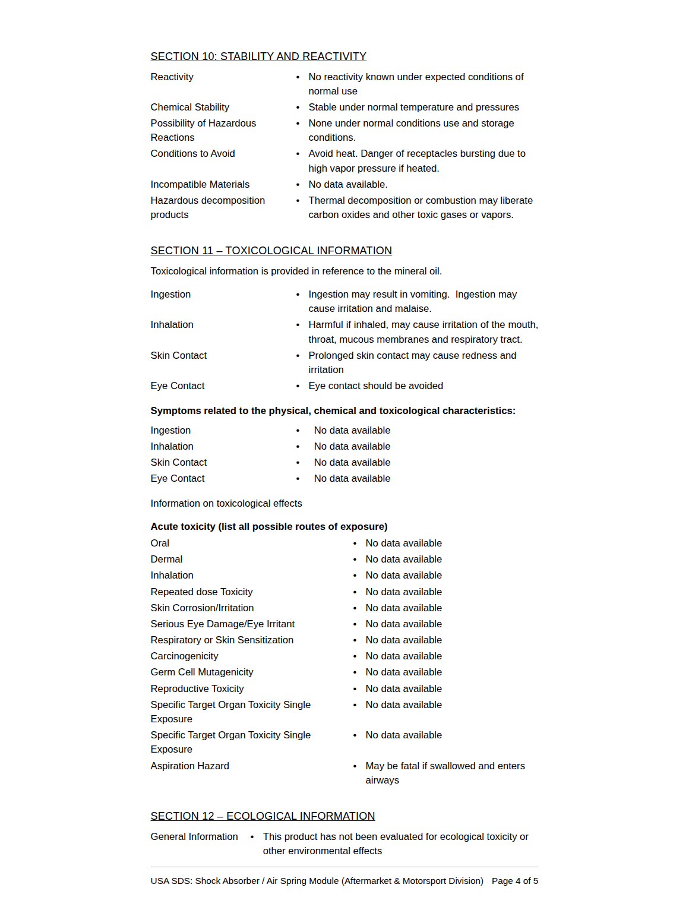SECTION 10: STABILITY AND REACTIVITY
| Reactivity | • | No reactivity known under expected conditions of normal use |
| Chemical Stability | • | Stable under normal temperature and pressures |
| Possibility of Hazardous Reactions | • | None under normal conditions use and storage conditions. |
| Conditions to Avoid | • | Avoid heat. Danger of receptacles bursting due to high vapor pressure if heated. |
| Incompatible Materials | • | No data available. |
| Hazardous decomposition products | • | Thermal decomposition or combustion may liberate carbon oxides and other toxic gases or vapors. |
SECTION 11 – TOXICOLOGICAL INFORMATION
Toxicological information is provided in reference to the mineral oil.
| Ingestion | • | Ingestion may result in vomiting. Ingestion may cause irritation and malaise. |
| Inhalation | • | Harmful if inhaled, may cause irritation of the mouth, throat, mucous membranes and respiratory tract. |
| Skin Contact | • | Prolonged skin contact may cause redness and irritation |
| Eye Contact | • | Eye contact should be avoided |
Symptoms related to the physical, chemical and toxicological characteristics:
| Ingestion | • | No data available |
| Inhalation | • | No data available |
| Skin Contact | • | No data available |
| Eye Contact | • | No data available |
Information on toxicological effects
Acute toxicity (list all possible routes of exposure)
| Oral | • | No data available |
| Dermal | • | No data available |
| Inhalation | • | No data available |
| Repeated dose Toxicity | • | No data available |
| Skin Corrosion/Irritation | • | No data available |
| Serious Eye Damage/Eye Irritant | • | No data available |
| Respiratory or Skin Sensitization | • | No data available |
| Carcinogenicity | • | No data available |
| Germ Cell Mutagenicity | • | No data available |
| Reproductive Toxicity | • | No data available |
| Specific Target Organ Toxicity Single Exposure | • | No data available |
| Specific Target Organ Toxicity Single Exposure | • | No data available |
| Aspiration Hazard | • | May be fatal if swallowed and enters airways |
SECTION 12 – ECOLOGICAL INFORMATION
| General Information | • | This product has not been evaluated for ecological toxicity or other environmental effects |
USA SDS: Shock Absorber / Air Spring Module (Aftermarket & Motorsport Division) Page 4 of 5